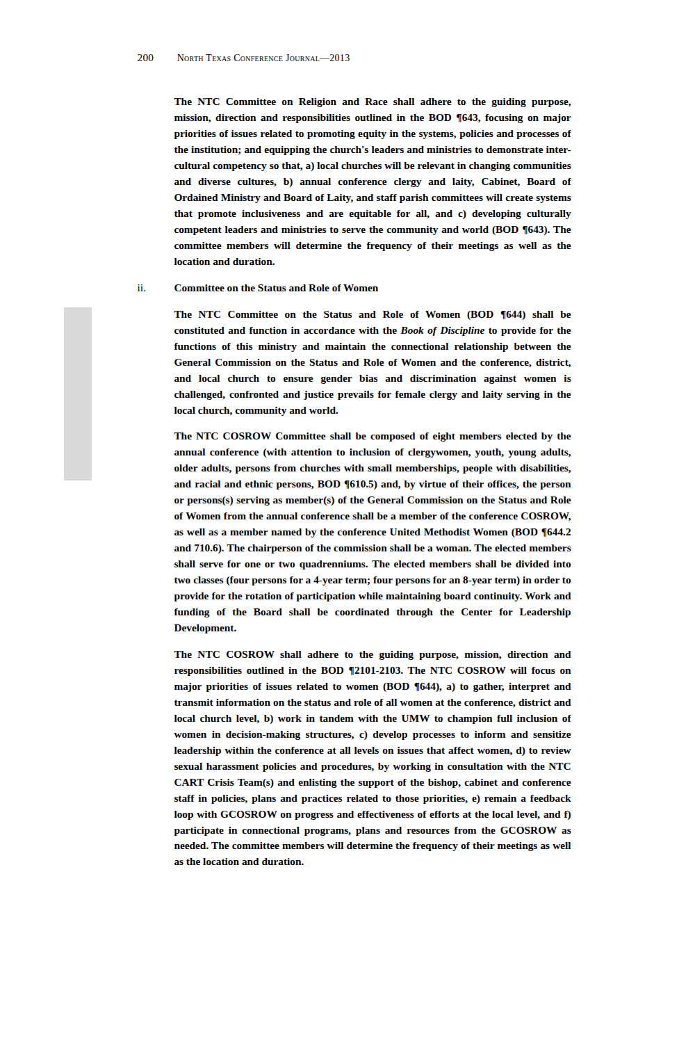200 North Texas Conference Journal—2013
The NTC Committee on Religion and Race shall adhere to the guiding purpose, mission, direction and responsibilities outlined in the BOD ¶643, focusing on major priorities of issues related to promoting equity in the systems, policies and processes of the institution; and equipping the church's leaders and ministries to demonstrate inter-cultural competency so that, a) local churches will be relevant in changing communities and diverse cultures, b) annual conference clergy and laity, Cabinet, Board of Ordained Ministry and Board of Laity, and staff parish committees will create systems that promote inclusiveness and are equitable for all, and c) developing culturally competent leaders and ministries to serve the community and world (BOD ¶643). The committee members will determine the frequency of their meetings as well as the location and duration.
ii. Committee on the Status and Role of Women
The NTC Committee on the Status and Role of Women (BOD ¶644) shall be constituted and function in accordance with the Book of Discipline to provide for the functions of this ministry and maintain the connectional relationship between the General Commission on the Status and Role of Women and the conference, district, and local church to ensure gender bias and discrimination against women is challenged, confronted and justice prevails for female clergy and laity serving in the local church, community and world.
The NTC COSROW Committee shall be composed of eight members elected by the annual conference (with attention to inclusion of clergywomen, youth, young adults, older adults, persons from churches with small memberships, people with disabilities, and racial and ethnic persons, BOD ¶610.5) and, by virtue of their offices, the person or persons(s) serving as member(s) of the General Commission on the Status and Role of Women from the annual conference shall be a member of the conference COSROW, as well as a member named by the conference United Methodist Women (BOD ¶644.2 and 710.6). The chairperson of the commission shall be a woman. The elected members shall serve for one or two quadrenniums. The elected members shall be divided into two classes (four persons for a 4-year term; four persons for an 8-year term) in order to provide for the rotation of participation while maintaining board continuity. Work and funding of the Board shall be coordinated through the Center for Leadership Development.
The NTC COSROW shall adhere to the guiding purpose, mission, direction and responsibilities outlined in the BOD ¶2101-2103. The NTC COSROW will focus on major priorities of issues related to women (BOD ¶644), a) to gather, interpret and transmit information on the status and role of all women at the conference, district and local church level, b) work in tandem with the UMW to champion full inclusion of women in decision-making structures, c) develop processes to inform and sensitize leadership within the conference at all levels on issues that affect women, d) to review sexual harassment policies and procedures, by working in consultation with the NTC CART Crisis Team(s) and enlisting the support of the bishop, cabinet and conference staff in policies, plans and practices related to those priorities, e) remain a feedback loop with GCOSROW on progress and effectiveness of efforts at the local level, and f) participate in connectional programs, plans and resources from the GCOSROW as needed. The committee members will determine the frequency of their meetings as well as the location and duration.